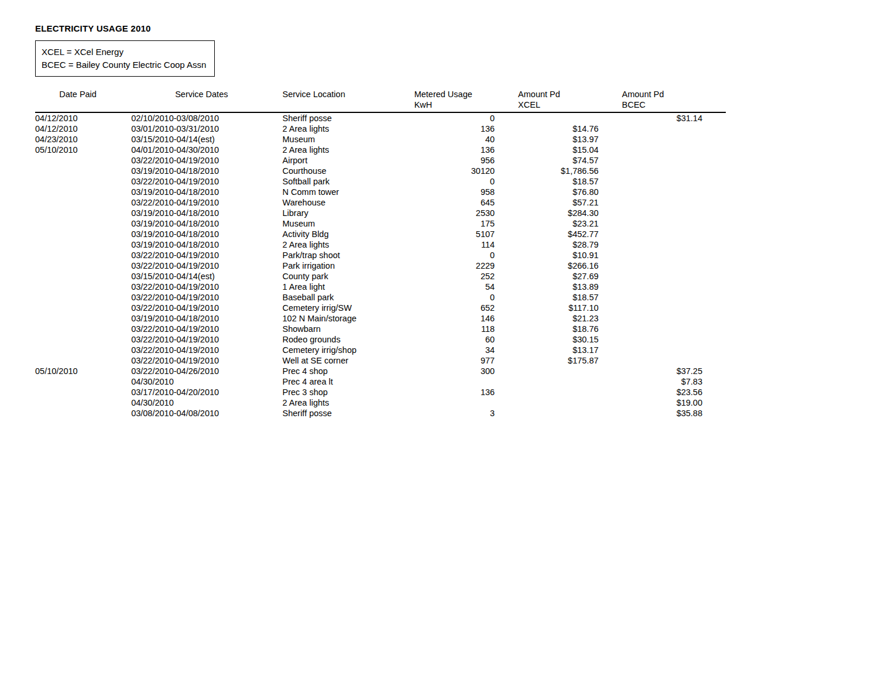ELECTRICITY USAGE 2010
XCEL = XCel Energy
BCEC = Bailey County Electric Coop Assn
| Date Paid | Service Dates | Service Location | Metered Usage | Amount Pd | Amount Pd |
| --- | --- | --- | --- | --- | --- |
| | | | KwH | XCEL | BCEC |
| 04/12/2010 | 02/10/2010-03/08/2010 | Sheriff posse | 0 | | $31.14 |
| 04/12/2010 | 03/01/2010-03/31/2010 | 2 Area lights | 136 | $14.76 | |
| 04/23/2010 | 03/15/2010-04/14(est) | Museum | 40 | $13.97 | |
| 05/10/2010 | 04/01/2010-04/30/2010 | 2 Area lights | 136 | $15.04 | |
| | 03/22/2010-04/19/2010 | Airport | 956 | $74.57 | |
| | 03/19/2010-04/18/2010 | Courthouse | 30120 | $1,786.56 | |
| | 03/22/2010-04/19/2010 | Softball park | 0 | $18.57 | |
| | 03/19/2010-04/18/2010 | N Comm tower | 958 | $76.80 | |
| | 03/22/2010-04/19/2010 | Warehouse | 645 | $57.21 | |
| | 03/19/2010-04/18/2010 | Library | 2530 | $284.30 | |
| | 03/19/2010-04/18/2010 | Museum | 175 | $23.21 | |
| | 03/19/2010-04/18/2010 | Activity Bldg | 5107 | $452.77 | |
| | 03/19/2010-04/18/2010 | 2 Area lights | 114 | $28.79 | |
| | 03/22/2010-04/19/2010 | Park/trap shoot | 0 | $10.91 | |
| | 03/22/2010-04/19/2010 | Park irrigation | 2229 | $266.16 | |
| | 03/15/2010-04/14(est) | County park | 252 | $27.69 | |
| | 03/22/2010-04/19/2010 | 1 Area light | 54 | $13.89 | |
| | 03/22/2010-04/19/2010 | Baseball park | 0 | $18.57 | |
| | 03/22/2010-04/19/2010 | Cemetery irrig/SW | 652 | $117.10 | |
| | 03/19/2010-04/18/2010 | 102 N Main/storage | 146 | $21.23 | |
| | 03/22/2010-04/19/2010 | Showbarn | 118 | $18.76 | |
| | 03/22/2010-04/19/2010 | Rodeo grounds | 60 | $30.15 | |
| | 03/22/2010-04/19/2010 | Cemetery irrig/shop | 34 | $13.17 | |
| | 03/22/2010-04/19/2010 | Well at SE corner | 977 | $175.87 | |
| 05/10/2010 | 03/22/2010-04/26/2010 | Prec 4 shop | 300 | | $37.25 |
| | 04/30/2010 | Prec 4 area lt | | | $7.83 |
| | 03/17/2010-04/20/2010 | Prec 3 shop | 136 | | $23.56 |
| | 04/30/2010 | 2 Area lights | | | $19.00 |
| | 03/08/2010-04/08/2010 | Sheriff posse | 3 | | $35.88 |